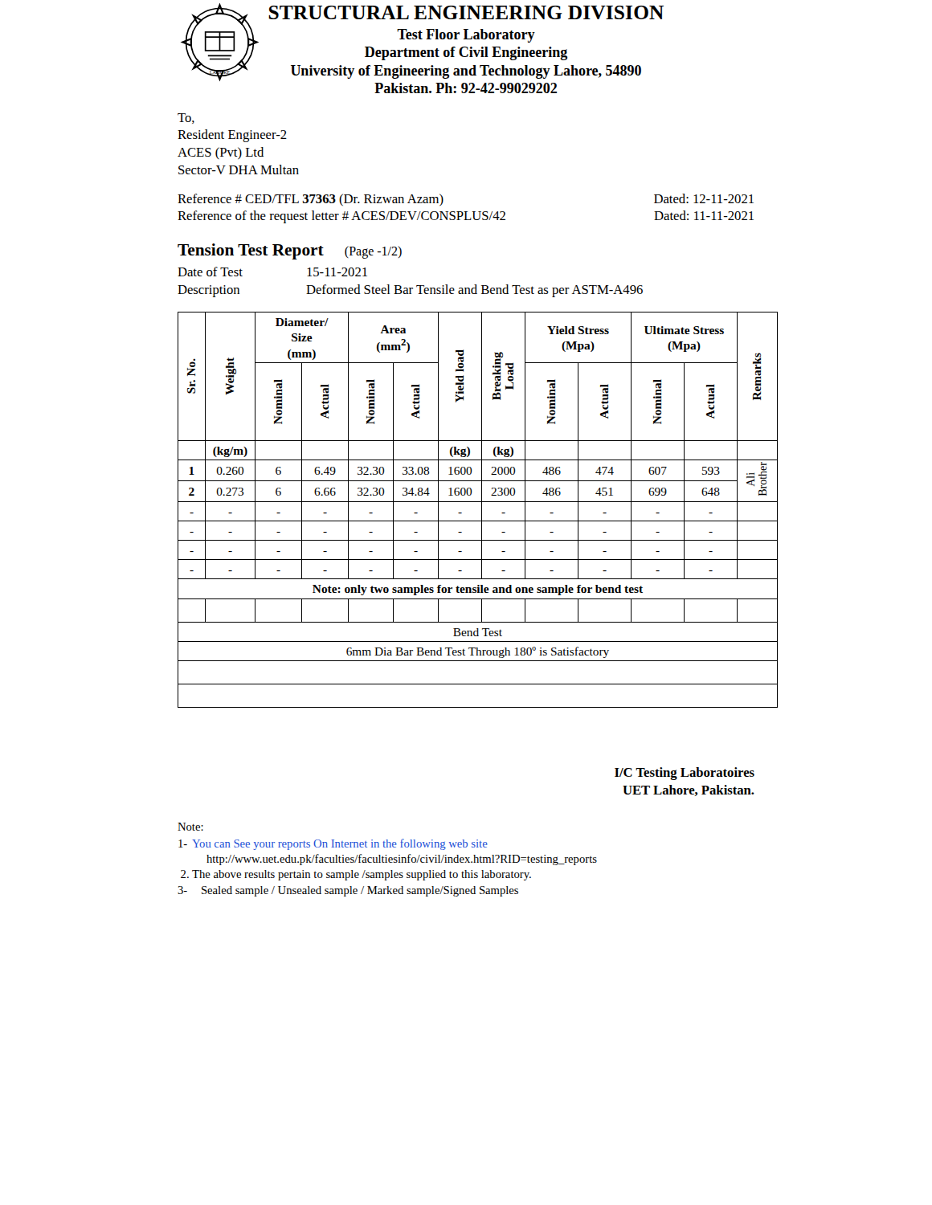STRUCTURAL ENGINEERING DIVISION
Test Floor Laboratory
Department of Civil Engineering
University of Engineering and Technology Lahore, 54890
Pakistan. Ph: 92-42-99029202
To,
Resident Engineer-2
ACES (Pvt) Ltd
Sector-V DHA Multan
Reference # CED/TFL 37363 (Dr. Rizwan Azam)
Dated: 12-11-2021
Reference of the request letter # ACES/DEV/CONSPLUS/42
Dated: 11-11-2021
Tension Test Report (Page -1/2)
| Date of Test | 15-11-2021 |
| Description | Deformed Steel Bar Tensile and Bend Test as per ASTM-A496 |
| Sr. No. | Weight | Diameter/ Size (mm) | Area (mm 2 ) | Yield load | Breaking Load | Yield Stress (Mpa) | Ultimate Stress (Mpa) | Remarks |
| --- | --- | --- | --- | --- | --- | --- | --- | --- |
| Nominal | Actual | Nominal | Actual | Nominal | Actual | Nominal | Actual |
| | (kg/m) | | | | | (kg) | (kg) | | | | | |
| 1 | 0.260 | 6 | 6.49 | 32.30 | 33.08 | 1600 | 2000 | 486 | 474 | 607 | 593 | Ali Brother |
| 2 | 0.273 | 6 | 6.66 | 32.30 | 34.84 | 1600 | 2300 | 486 | 451 | 699 | 648 |
| - | - | - | - | - | - | - | - | - | - | - | - | |
| - | - | - | - | - | - | - | - | - | - | - | - | |
| - | - | - | - | - | - | - | - | - | - | - | - | |
| - | - | - | - | - | - | - | - | - | - | - | - | |
| Note: only two samples for tensile and one sample for bend test |
| Bend Test |
| 6mm Dia Bar Bend Test Through 180º is Satisfactory |
I/C Testing Laboratoires
UET Lahore, Pakistan.
Note:
1-You can See your reports On Internet in the following web site
http://www.uet.edu.pk/faculties/facultiesinfo/civil/index.html?RID=testing_reports
2. The above results pertain to sample /samples supplied to this laboratory.
3- Sealed sample / Unsealed sample / Marked sample/Signed Samples